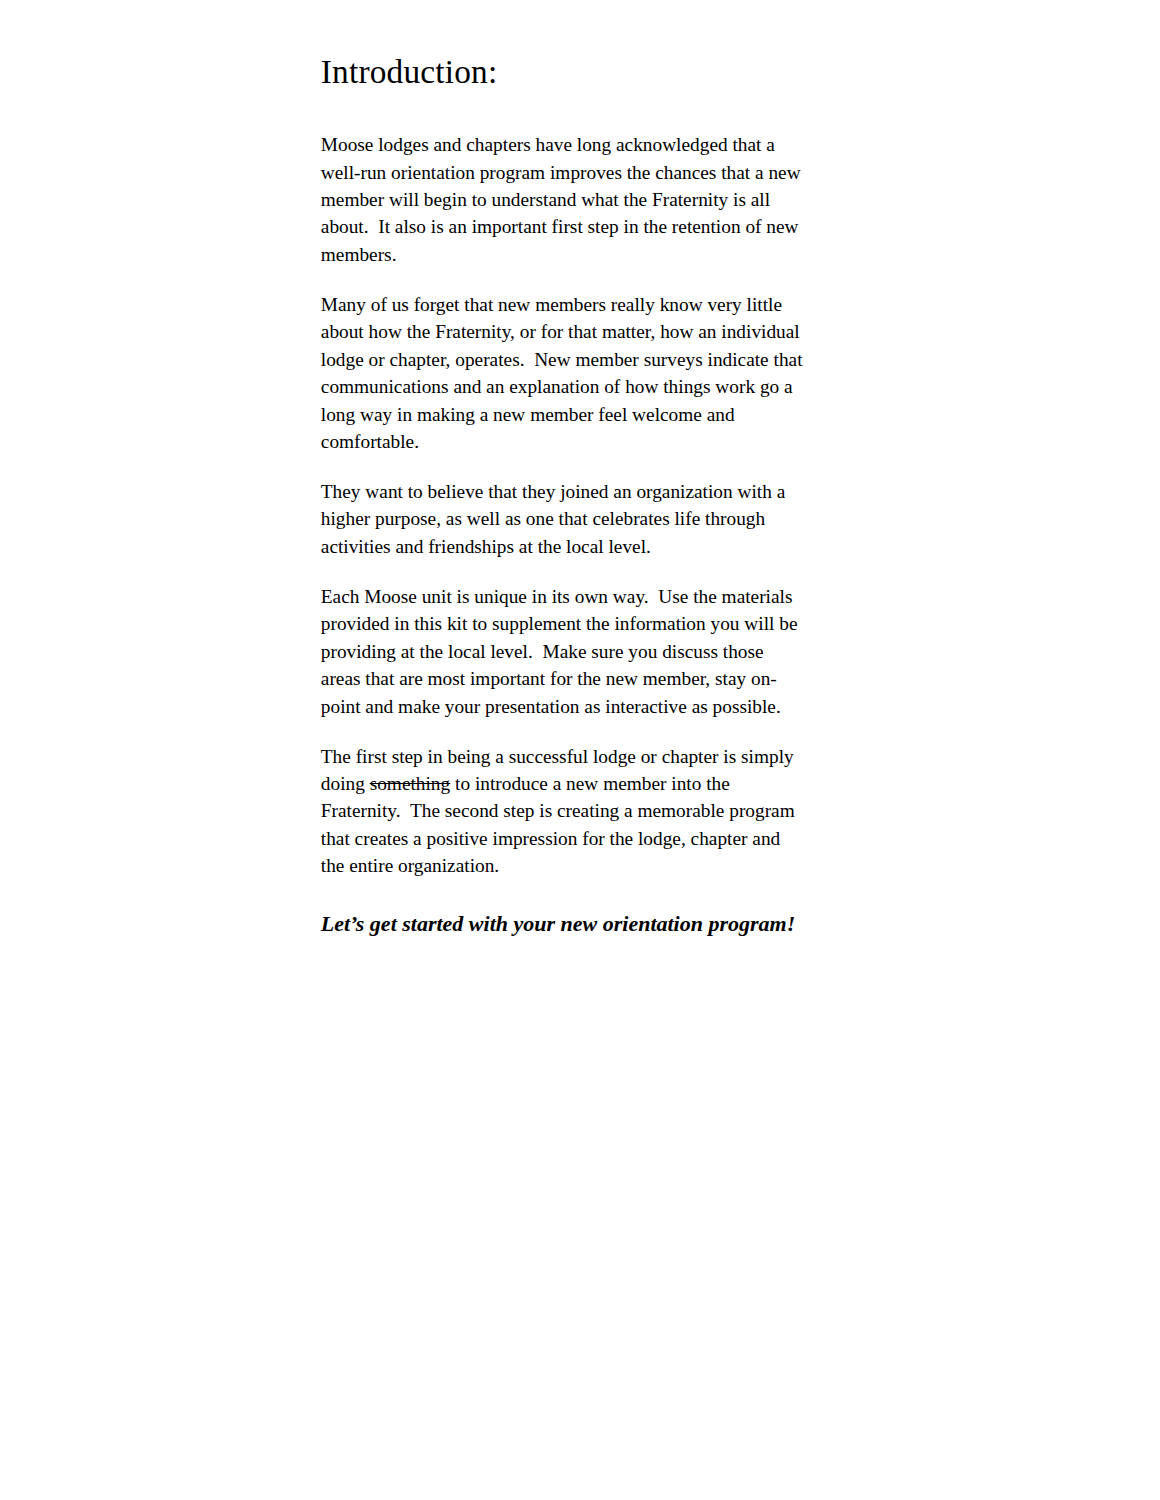Introduction:
Moose lodges and chapters have long acknowledged that a well-run orientation program improves the chances that a new member will begin to understand what the Fraternity is all about. It also is an important first step in the retention of new members.
Many of us forget that new members really know very little about how the Fraternity, or for that matter, how an individual lodge or chapter, operates. New member surveys indicate that communications and an explanation of how things work go a long way in making a new member feel welcome and comfortable.
They want to believe that they joined an organization with a higher purpose, as well as one that celebrates life through activities and friendships at the local level.
Each Moose unit is unique in its own way. Use the materials provided in this kit to supplement the information you will be providing at the local level. Make sure you discuss those areas that are most important for the new member, stay on-point and make your presentation as interactive as possible.
The first step in being a successful lodge or chapter is simply doing something to introduce a new member into the Fraternity. The second step is creating a memorable program that creates a positive impression for the lodge, chapter and the entire organization.
Let’s get started with your new orientation program!